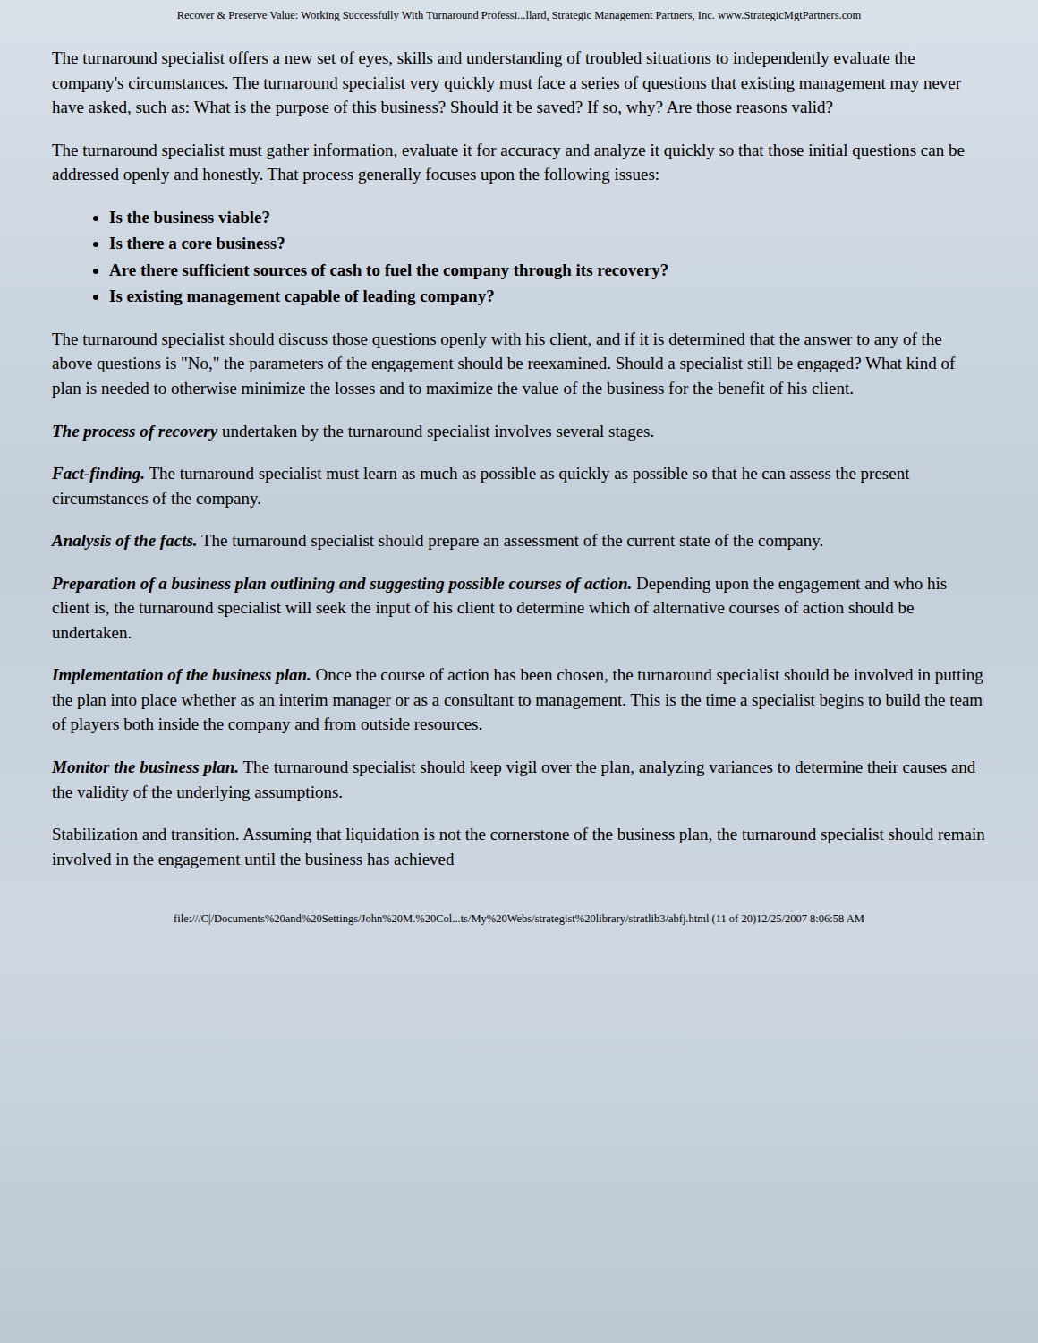Recover & Preserve Value: Working Successfully With Turnaround Professi...llard, Strategic Management Partners, Inc. www.StrategicMgtPartners.com
The turnaround specialist offers a new set of eyes, skills and understanding of troubled situations to independently evaluate the company's circumstances. The turnaround specialist very quickly must face a series of questions that existing management may never have asked, such as: What is the purpose of this business? Should it be saved? If so, why? Are those reasons valid?
The turnaround specialist must gather information, evaluate it for accuracy and analyze it quickly so that those initial questions can be addressed openly and honestly. That process generally focuses upon the following issues:
Is the business viable?
Is there a core business?
Are there sufficient sources of cash to fuel the company through its recovery?
Is existing management capable of leading company?
The turnaround specialist should discuss those questions openly with his client, and if it is determined that the answer to any of the above questions is "No," the parameters of the engagement should be reexamined. Should a specialist still be engaged? What kind of plan is needed to otherwise minimize the losses and to maximize the value of the business for the benefit of his client.
The process of recovery undertaken by the turnaround specialist involves several stages.
Fact-finding. The turnaround specialist must learn as much as possible as quickly as possible so that he can assess the present circumstances of the company.
Analysis of the facts. The turnaround specialist should prepare an assessment of the current state of the company.
Preparation of a business plan outlining and suggesting possible courses of action. Depending upon the engagement and who his client is, the turnaround specialist will seek the input of his client to determine which of alternative courses of action should be undertaken.
Implementation of the business plan. Once the course of action has been chosen, the turnaround specialist should be involved in putting the plan into place whether as an interim manager or as a consultant to management. This is the time a specialist begins to build the team of players both inside the company and from outside resources.
Monitor the business plan. The turnaround specialist should keep vigil over the plan, analyzing variances to determine their causes and the validity of the underlying assumptions.
Stabilization and transition. Assuming that liquidation is not the cornerstone of the business plan, the turnaround specialist should remain involved in the engagement until the business has achieved
file:///C|/Documents%20and%20Settings/John%20M.%20Col...ts/My%20Webs/strategist%20library/stratlib3/abfj.html (11 of 20)12/25/2007 8:06:58 AM